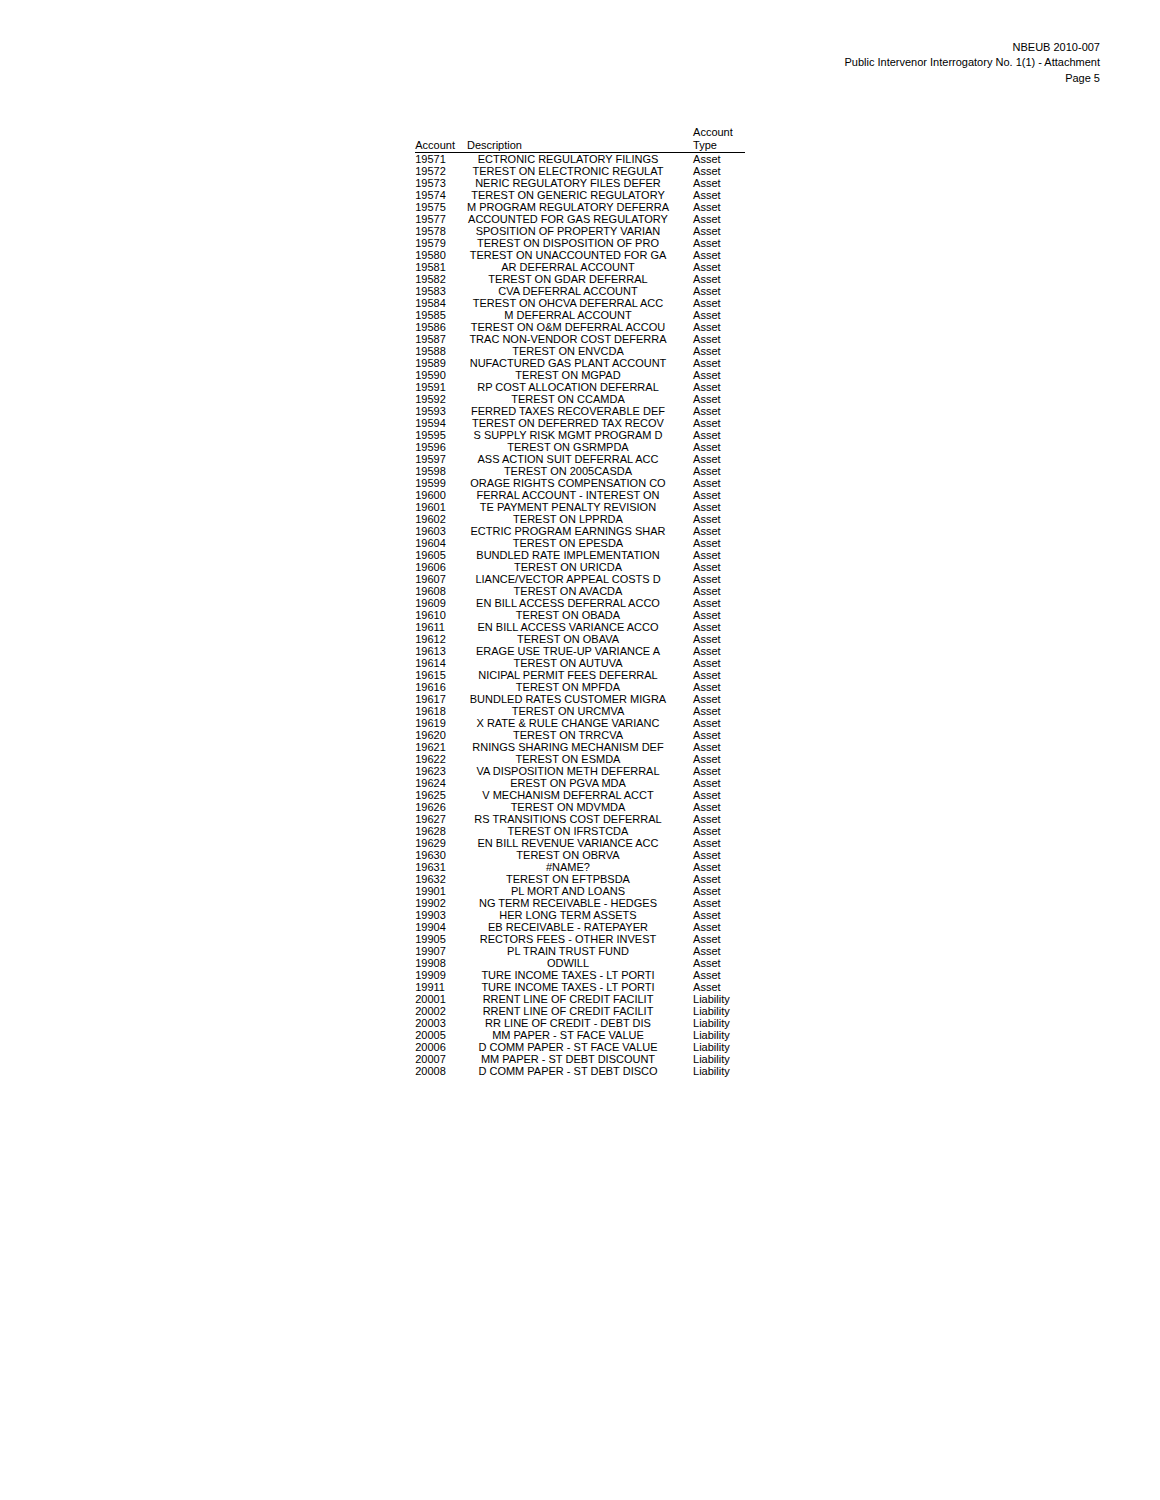NBEUB 2010-007
Public Intervenor Interrogatory No. 1(1) - Attachment
Page 5
| | | Account |
| --- | --- | --- |
| Account | Description | Type |
| 19571 | ECTRONIC REGULATORY FILINGS | Asset |
| 19572 | TEREST ON ELECTRONIC REGULAT | Asset |
| 19573 | NERIC REGULATORY FILES DEFER | Asset |
| 19574 | TEREST ON GENERIC REGULATORY | Asset |
| 19575 | M PROGRAM REGULATORY DEFERRA | Asset |
| 19577 | ACCOUNTED FOR GAS REGULATORY | Asset |
| 19578 | SPOSITION OF PROPERTY VARIAN | Asset |
| 19579 | TEREST ON DISPOSITION OF PRO | Asset |
| 19580 | TEREST ON UNACCOUNTED FOR GA | Asset |
| 19581 | AR DEFERRAL ACCOUNT | Asset |
| 19582 | TEREST ON GDAR DEFERRAL | Asset |
| 19583 | CVA DEFERRAL ACCOUNT | Asset |
| 19584 | TEREST ON OHCVA DEFERRAL ACC | Asset |
| 19585 | M DEFERRAL ACCOUNT | Asset |
| 19586 | TEREST ON O&M DEFERRAL ACCOU | Asset |
| 19587 | TRAC NON-VENDOR COST DEFERRA | Asset |
| 19588 | TEREST ON ENVCDA | Asset |
| 19589 | NUFACTURED GAS PLANT ACCOUNT | Asset |
| 19590 | TEREST ON MGPAD | Asset |
| 19591 | RP COST ALLOCATION DEFERRAL | Asset |
| 19592 | TEREST ON CCAMDA | Asset |
| 19593 | FERRED TAXES RECOVERABLE DEF | Asset |
| 19594 | TEREST ON DEFERRED TAX RECOV | Asset |
| 19595 | S SUPPLY RISK MGMT PROGRAM D | Asset |
| 19596 | TEREST ON GSRMPDA | Asset |
| 19597 | ASS ACTION SUIT DEFERRAL ACC | Asset |
| 19598 | TEREST ON 2005CASDA | Asset |
| 19599 | ORAGE RIGHTS COMPENSATION CO | Asset |
| 19600 | FERRAL ACCOUNT - INTEREST ON | Asset |
| 19601 | TE PAYMENT PENALTY REVISION | Asset |
| 19602 | TEREST ON LPPRDA | Asset |
| 19603 | ECTRIC PROGRAM EARNINGS SHAR | Asset |
| 19604 | TEREST ON EPESDA | Asset |
| 19605 | BUNDLED RATE IMPLEMENTATION | Asset |
| 19606 | TEREST ON URICDA | Asset |
| 19607 | LIANCE/VECTOR APPEAL COSTS D | Asset |
| 19608 | TEREST ON AVACDA | Asset |
| 19609 | EN BILL ACCESS DEFERRAL ACCO | Asset |
| 19610 | TEREST ON OBADA | Asset |
| 19611 | EN BILL ACCESS VARIANCE ACCO | Asset |
| 19612 | TEREST ON OBAVA | Asset |
| 19613 | ERAGE USE TRUE-UP VARIANCE A | Asset |
| 19614 | TEREST ON AUTUVA | Asset |
| 19615 | NICIPAL PERMIT FEES DEFERRAL | Asset |
| 19616 | TEREST ON MPFDA | Asset |
| 19617 | BUNDLED RATES CUSTOMER MIGRA | Asset |
| 19618 | TEREST ON URCMVA | Asset |
| 19619 | X RATE & RULE CHANGE VARIANC | Asset |
| 19620 | TEREST ON TRRCVA | Asset |
| 19621 | RNINGS SHARING MECHANISM DEF | Asset |
| 19622 | TEREST ON ESMDA | Asset |
| 19623 | VA DISPOSITION METH DEFERRAL | Asset |
| 19624 | EREST ON PGVA MDA | Asset |
| 19625 | V MECHANISM DEFERRAL ACCT | Asset |
| 19626 | TEREST ON MDVMDA | Asset |
| 19627 | RS TRANSITIONS COST DEFERRAL | Asset |
| 19628 | TEREST ON IFRSTCDA | Asset |
| 19629 | EN BILL REVENUE VARIANCE ACC | Asset |
| 19630 | TEREST ON OBRVA | Asset |
| 19631 | #NAME? | Asset |
| 19632 | TEREST ON EFTPBSDA | Asset |
| 19901 | PL MORT AND LOANS | Asset |
| 19902 | NG TERM RECEIVABLE - HEDGES | Asset |
| 19903 | HER LONG TERM ASSETS | Asset |
| 19904 | EB RECEIVABLE - RATEPAYER | Asset |
| 19905 | RECTORS FEES - OTHER INVEST | Asset |
| 19907 | PL TRAIN TRUST FUND | Asset |
| 19908 | ODWILL | Asset |
| 19909 | TURE INCOME TAXES - LT PORTI | Asset |
| 19911 | TURE INCOME TAXES - LT PORTI | Asset |
| 20001 | RRENT LINE OF CREDIT FACILIT | Liability |
| 20002 | RRENT LINE OF CREDIT FACILIT | Liability |
| 20003 | RR LINE OF CREDIT - DEBT DIS | Liability |
| 20005 | MM PAPER - ST FACE VALUE | Liability |
| 20006 | D COMM PAPER - ST FACE VALUE | Liability |
| 20007 | MM PAPER - ST DEBT DISCOUNT | Liability |
| 20008 | D COMM PAPER - ST DEBT DISCO | Liability |